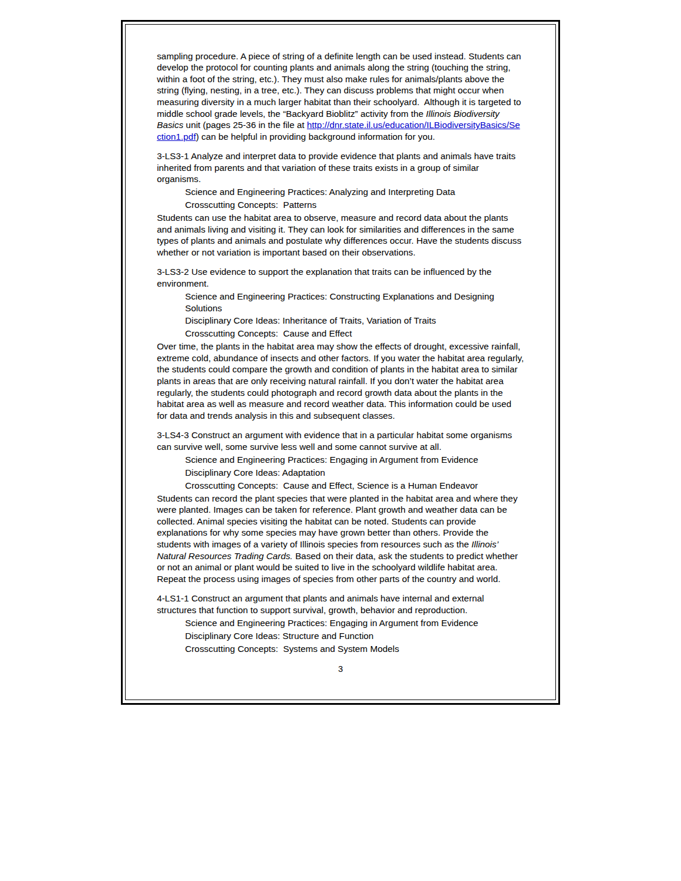sampling procedure. A piece of string of a definite length can be used instead. Students can develop the protocol for counting plants and animals along the string (touching the string, within a foot of the string, etc.). They must also make rules for animals/plants above the string (flying, nesting, in a tree, etc.). They can discuss problems that might occur when measuring diversity in a much larger habitat than their schoolyard. Although it is targeted to middle school grade levels, the “Backyard Bioblitz” activity from the Illinois Biodiversity Basics unit (pages 25-36 in the file at http://dnr.state.il.us/education/ILBiodiversityBasics/Section1.pdf) can be helpful in providing background information for you.
3-LS3-1 Analyze and interpret data to provide evidence that plants and animals have traits inherited from parents and that variation of these traits exists in a group of similar organisms.
Science and Engineering Practices: Analyzing and Interpreting Data
Crosscutting Concepts: Patterns
Students can use the habitat area to observe, measure and record data about the plants and animals living and visiting it. They can look for similarities and differences in the same types of plants and animals and postulate why differences occur. Have the students discuss whether or not variation is important based on their observations.
3-LS3-2 Use evidence to support the explanation that traits can be influenced by the environment.
Science and Engineering Practices: Constructing Explanations and Designing Solutions
Disciplinary Core Ideas: Inheritance of Traits, Variation of Traits
Crosscutting Concepts: Cause and Effect
Over time, the plants in the habitat area may show the effects of drought, excessive rainfall, extreme cold, abundance of insects and other factors. If you water the habitat area regularly, the students could compare the growth and condition of plants in the habitat area to similar plants in areas that are only receiving natural rainfall. If you don’t water the habitat area regularly, the students could photograph and record growth data about the plants in the habitat area as well as measure and record weather data. This information could be used for data and trends analysis in this and subsequent classes.
3-LS4-3 Construct an argument with evidence that in a particular habitat some organisms can survive well, some survive less well and some cannot survive at all.
Science and Engineering Practices: Engaging in Argument from Evidence
Disciplinary Core Ideas: Adaptation
Crosscutting Concepts: Cause and Effect, Science is a Human Endeavor
Students can record the plant species that were planted in the habitat area and where they were planted. Images can be taken for reference. Plant growth and weather data can be collected. Animal species visiting the habitat can be noted. Students can provide explanations for why some species may have grown better than others. Provide the students with images of a variety of Illinois species from resources such as the Illinois’ Natural Resources Trading Cards. Based on their data, ask the students to predict whether or not an animal or plant would be suited to live in the schoolyard wildlife habitat area. Repeat the process using images of species from other parts of the country and world.
4-LS1-1 Construct an argument that plants and animals have internal and external structures that function to support survival, growth, behavior and reproduction.
Science and Engineering Practices: Engaging in Argument from Evidence
Disciplinary Core Ideas: Structure and Function
Crosscutting Concepts: Systems and System Models
3